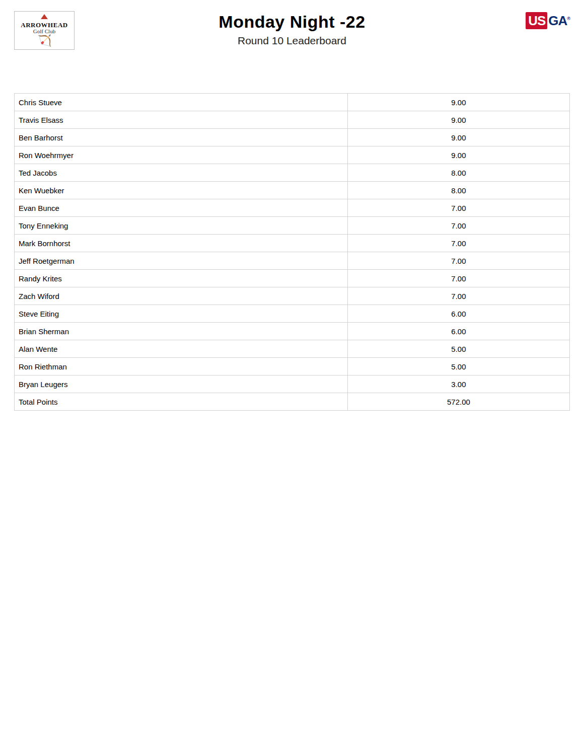ARROWHEAD Golf Club 🏹
Monday Night -22
Round 10 Leaderboard
US GA®
| Chris Stueve | 9.00 |
| Travis Elsass | 9.00 |
| Ben Barhorst | 9.00 |
| Ron Woehrmyer | 9.00 |
| Ted Jacobs | 8.00 |
| Ken Wuebker | 8.00 |
| Evan Bunce | 7.00 |
| Tony Enneking | 7.00 |
| Mark Bornhorst | 7.00 |
| Jeff Roetgerman | 7.00 |
| Randy Krites | 7.00 |
| Zach Wiford | 7.00 |
| Steve Eiting | 6.00 |
| Brian Sherman | 6.00 |
| Alan Wente | 5.00 |
| Ron Riethman | 5.00 |
| Bryan Leugers | 3.00 |
| Total Points | 572.00 |